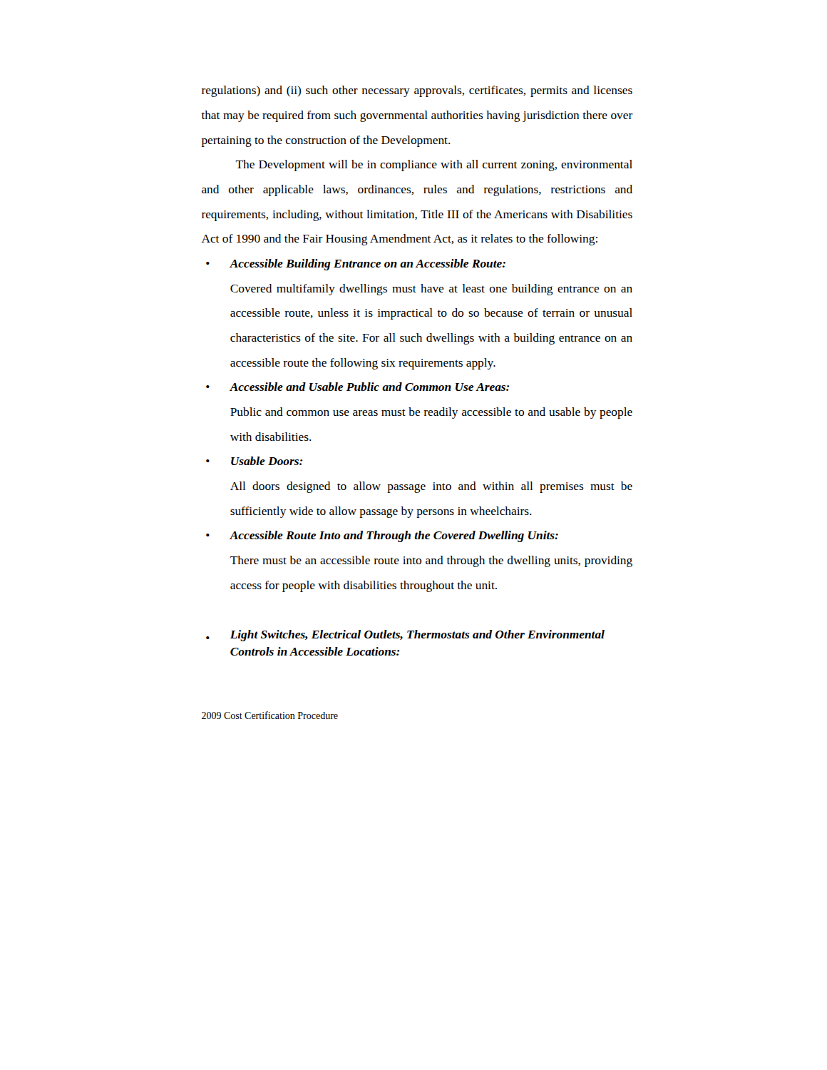regulations) and (ii) such other necessary approvals, certificates, permits and licenses that may be required from such governmental authorities having jurisdiction there over pertaining to the construction of the Development.
The Development will be in compliance with all current zoning, environmental and other applicable laws, ordinances, rules and regulations, restrictions and requirements, including, without limitation, Title III of the Americans with Disabilities Act of 1990 and the Fair Housing Amendment Act, as it relates to the following:
Accessible Building Entrance on an Accessible Route: Covered multifamily dwellings must have at least one building entrance on an accessible route, unless it is impractical to do so because of terrain or unusual characteristics of the site. For all such dwellings with a building entrance on an accessible route the following six requirements apply.
Accessible and Usable Public and Common Use Areas: Public and common use areas must be readily accessible to and usable by people with disabilities.
Usable Doors: All doors designed to allow passage into and within all premises must be sufficiently wide to allow passage by persons in wheelchairs.
Accessible Route Into and Through the Covered Dwelling Units: There must be an accessible route into and through the dwelling units, providing access for people with disabilities throughout the unit.
Light Switches, Electrical Outlets, Thermostats and Other Environmental Controls in Accessible Locations:
2009 Cost Certification Procedure